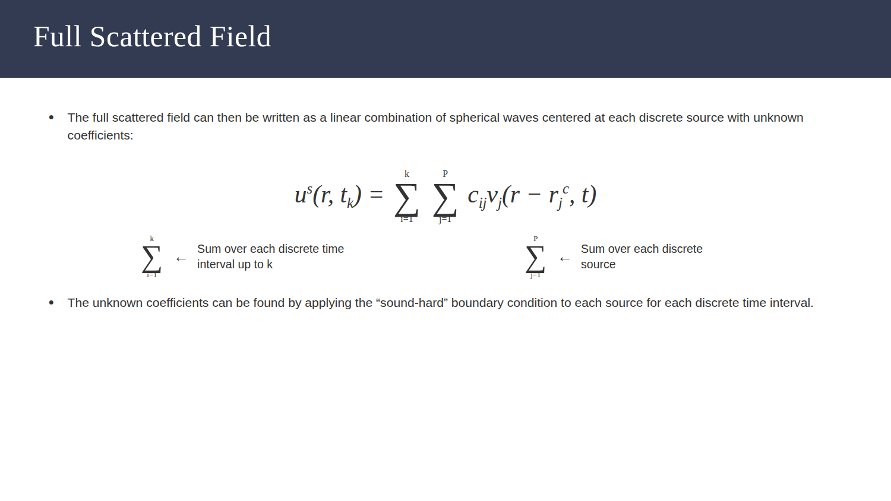Full Scattered Field
The full scattered field can then be written as a linear combination of spherical waves centered at each discrete source with unknown coefficients:
us(r, tk) = k ∑ i=1 P ∑ j=1 cijvj(r − rjc, t)
k ∑ i=1 ← Sum over each discrete time interval up to k
P ∑ j=1 ← Sum over each discrete source
The unknown coefficients can be found by applying the “sound-hard” boundary condition to each source for each discrete time interval.